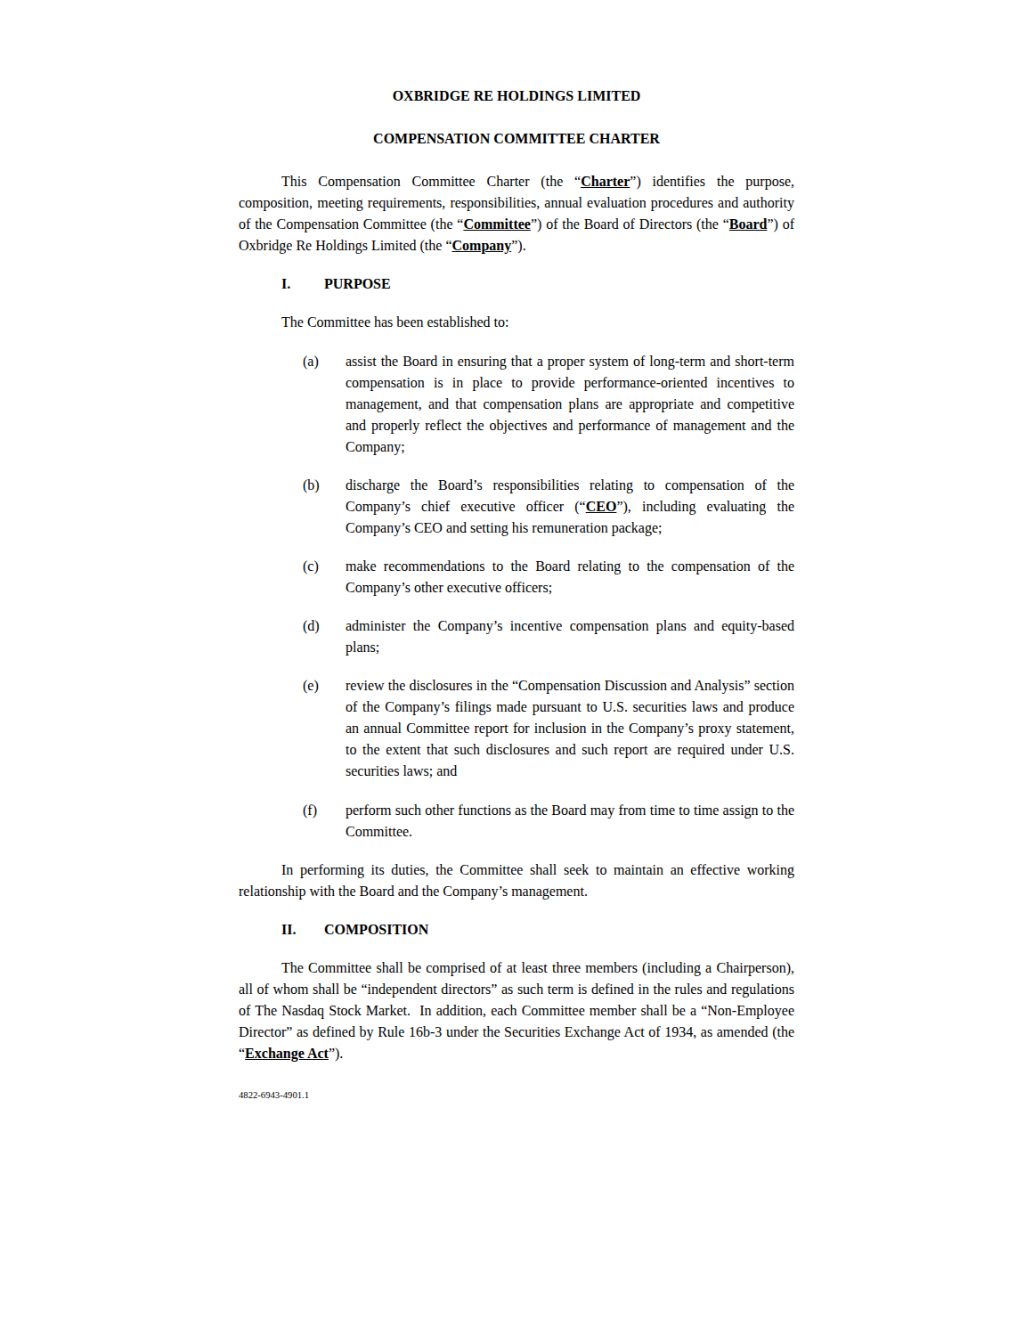OXBRIDGE RE HOLDINGS LIMITED
COMPENSATION COMMITTEE CHARTER
This Compensation Committee Charter (the “Charter”) identifies the purpose, composition, meeting requirements, responsibilities, annual evaluation procedures and authority of the Compensation Committee (the “Committee”) of the Board of Directors (the “Board”) of Oxbridge Re Holdings Limited (the “Company”).
I. PURPOSE
The Committee has been established to:
(a) assist the Board in ensuring that a proper system of long-term and short-term compensation is in place to provide performance-oriented incentives to management, and that compensation plans are appropriate and competitive and properly reflect the objectives and performance of management and the Company;
(b) discharge the Board’s responsibilities relating to compensation of the Company’s chief executive officer (“CEO”), including evaluating the Company’s CEO and setting his remuneration package;
(c) make recommendations to the Board relating to the compensation of the Company’s other executive officers;
(d) administer the Company’s incentive compensation plans and equity-based plans;
(e) review the disclosures in the “Compensation Discussion and Analysis” section of the Company’s filings made pursuant to U.S. securities laws and produce an annual Committee report for inclusion in the Company’s proxy statement, to the extent that such disclosures and such report are required under U.S. securities laws; and
(f) perform such other functions as the Board may from time to time assign to the Committee.
In performing its duties, the Committee shall seek to maintain an effective working relationship with the Board and the Company’s management.
II. COMPOSITION
The Committee shall be comprised of at least three members (including a Chairperson), all of whom shall be “independent directors” as such term is defined in the rules and regulations of The Nasdaq Stock Market. In addition, each Committee member shall be a “Non-Employee Director” as defined by Rule 16b-3 under the Securities Exchange Act of 1934, as amended (the “Exchange Act”).
4822-6943-4901.1